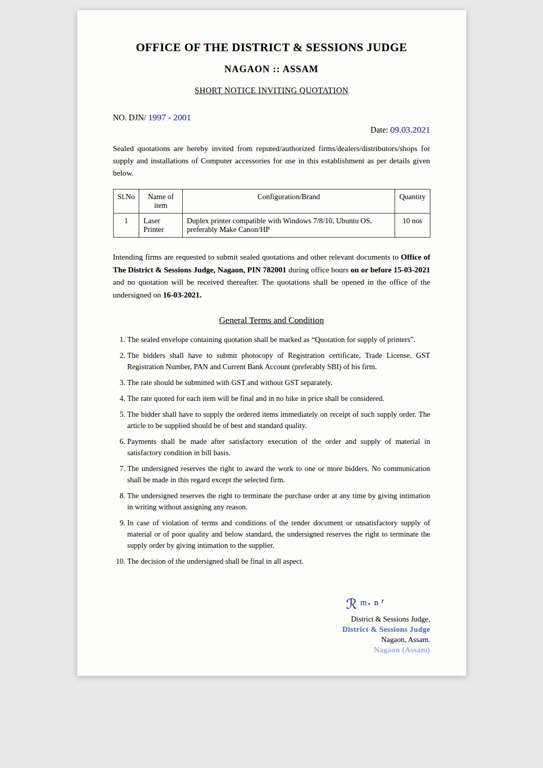OFFICE OF THE DISTRICT & SESSIONS JUDGE
NAGAON :: ASSAM
SHORT NOTICE INVITING QUOTATION
NO. DJN/ 1997 - 2001
Date: 09.03.2021
Sealed quotations are hereby invited from reputed/authorized firms/dealers/distributors/shops for supply and installations of Computer accessories for use in this establishment as per details given below.
| Sl.No | Name of item | Configuration/Brand | Quantity |
| --- | --- | --- | --- |
| 1 | Laser Printer | Duplex printer compatible with Windows 7/8/10, Ubuntu OS, preferably Make Canon/HP | 10 nos |
Intending firms are requested to submit sealed quotations and other relevant documents to Office of The District & Sessions Judge, Nagaon, PIN 782001 during office hours on or before 15-03-2021 and no quotation will be received thereafter. The quotations shall be opened in the office of the undersigned on 16-03-2021.
General Terms and Condition
The sealed envelope containing quotation shall be marked as “Quotation for supply of printers”.
The bidders shall have to submit photocopy of Registration certificate, Trade License, GST Registration Number, PAN and Current Bank Account (preferably SBI) of his firm.
The rate should be submitted with GST and without GST separately.
The rate quoted for each item will be final and in no hike in price shall be considered.
The bidder shall have to supply the ordered items immediately on receipt of such supply order. The article to be supplied should be of best and standard quality.
Payments shall be made after satisfactory execution of the order and supply of material in satisfactory condition in bill basis.
The undersigned reserves the right to award the work to one or more bidders. No communication shall be made in this regard except the selected firm.
The undersigned reserves the right to terminate the purchase order at any time by giving intimation in writing without assigning any reason.
In case of violation of terms and conditions of the tender document or unsatisfactory supply of material or of poor quality and below standard, the undersigned reserves the right to terminate the supply order by giving intimation to the supplier.
The decision of the undersigned shall be final in all aspect.
ℛ ᵐ· ⁿ ′ District & Sessions Judge,
District & Sessions Judge
Nagaon, Assam.
Nagaon (Assam)